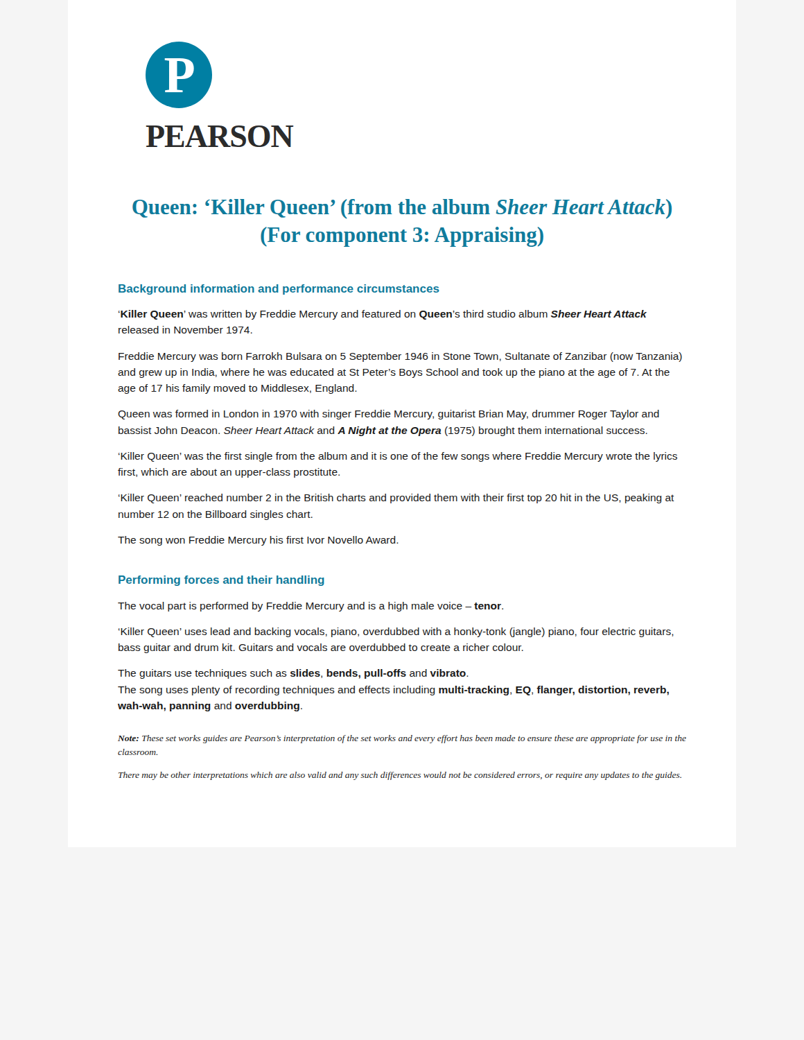P
PEARSON
Queen: ‘Killer Queen’ (from the album Sheer Heart Attack) (For component 3: Appraising)
Background information and performance circumstances
‘Killer Queen’ was written by Freddie Mercury and featured on Queen’s third studio album Sheer Heart Attack released in November 1974.
Freddie Mercury was born Farrokh Bulsara on 5 September 1946 in Stone Town, Sultanate of Zanzibar (now Tanzania) and grew up in India, where he was educated at St Peter’s Boys School and took up the piano at the age of 7. At the age of 17 his family moved to Middlesex, England.
Queen was formed in London in 1970 with singer Freddie Mercury, guitarist Brian May, drummer Roger Taylor and bassist John Deacon. Sheer Heart Attack and A Night at the Opera (1975) brought them international success.
‘Killer Queen’ was the first single from the album and it is one of the few songs where Freddie Mercury wrote the lyrics first, which are about an upper-class prostitute.
‘Killer Queen’ reached number 2 in the British charts and provided them with their first top 20 hit in the US, peaking at number 12 on the Billboard singles chart.
The song won Freddie Mercury his first Ivor Novello Award.
Performing forces and their handling
The vocal part is performed by Freddie Mercury and is a high male voice – tenor.
‘Killer Queen’ uses lead and backing vocals, piano, overdubbed with a honky-tonk (jangle) piano, four electric guitars, bass guitar and drum kit. Guitars and vocals are overdubbed to create a richer colour.
The guitars use techniques such as slides, bends, pull-offs and vibrato.
The song uses plenty of recording techniques and effects including multi-tracking, EQ, flanger, distortion, reverb, wah-wah, panning and overdubbing.
Note: These set works guides are Pearson’s interpretation of the set works and every effort has been made to ensure these are appropriate for use in the classroom.
There may be other interpretations which are also valid and any such differences would not be considered errors, or require any updates to the guides.